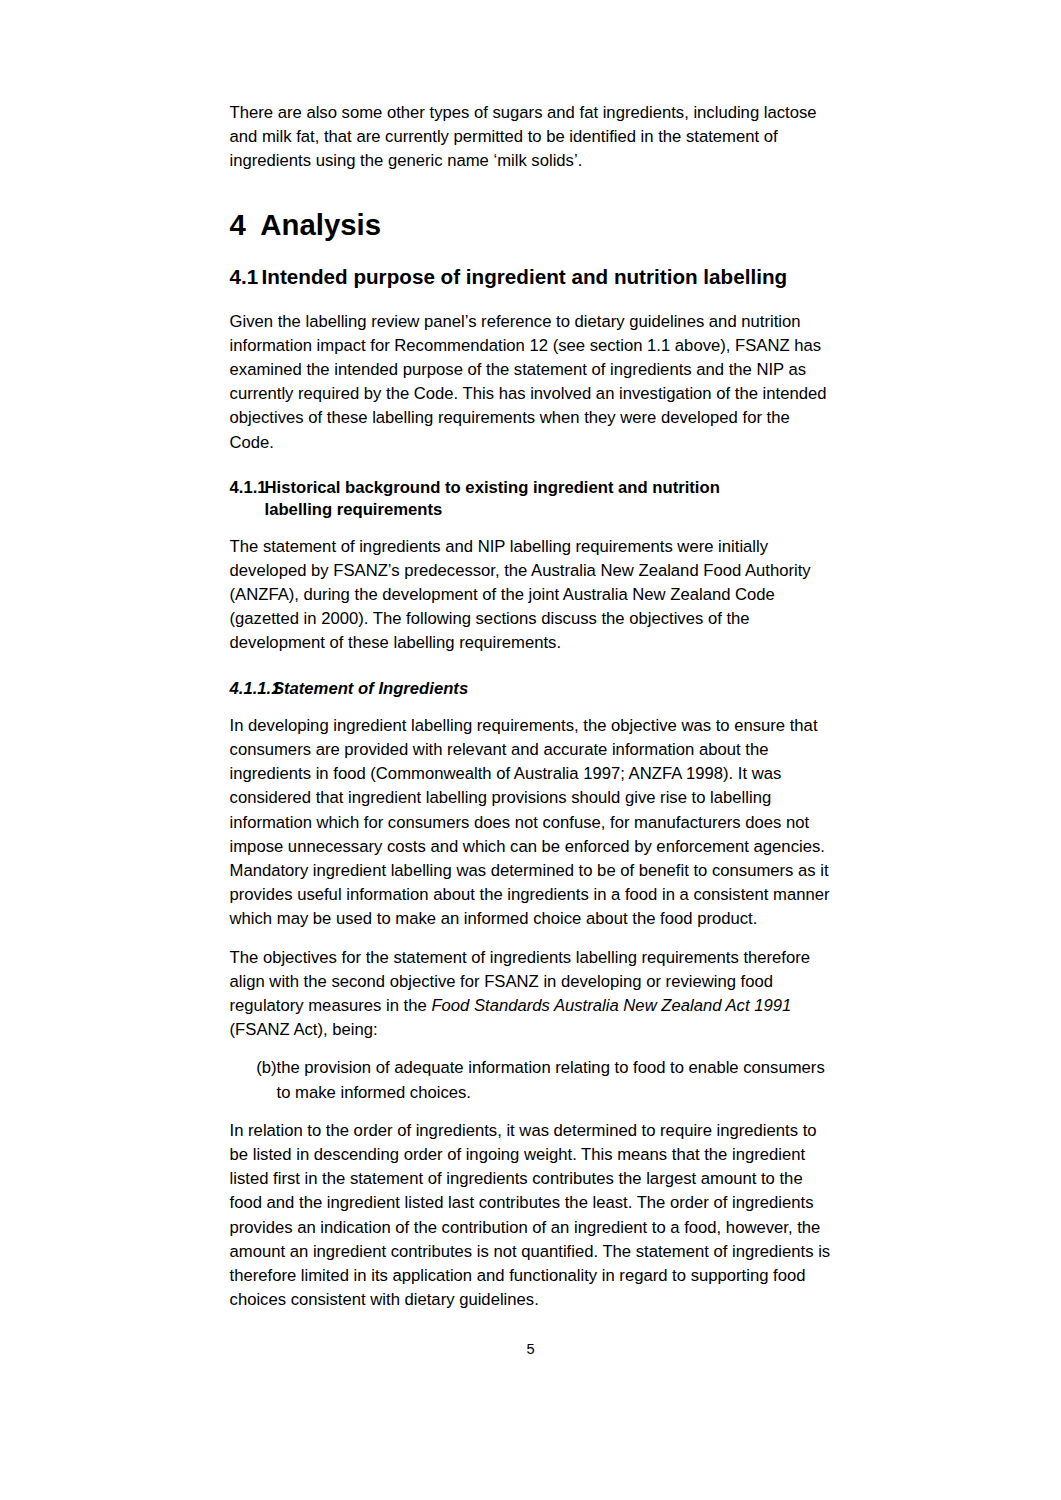There are also some other types of sugars and fat ingredients, including lactose and milk fat, that are currently permitted to be identified in the statement of ingredients using the generic name ‘milk solids’.
4 Analysis
4.1 Intended purpose of ingredient and nutrition labelling
Given the labelling review panel’s reference to dietary guidelines and nutrition information impact for Recommendation 12 (see section 1.1 above), FSANZ has examined the intended purpose of the statement of ingredients and the NIP as currently required by the Code. This has involved an investigation of the intended objectives of these labelling requirements when they were developed for the Code.
4.1.1 Historical background to existing ingredient and nutrition labelling requirements
The statement of ingredients and NIP labelling requirements were initially developed by FSANZ’s predecessor, the Australia New Zealand Food Authority (ANZFA), during the development of the joint Australia New Zealand Code (gazetted in 2000). The following sections discuss the objectives of the development of these labelling requirements.
4.1.1.1 Statement of Ingredients
In developing ingredient labelling requirements, the objective was to ensure that consumers are provided with relevant and accurate information about the ingredients in food (Commonwealth of Australia 1997; ANZFA 1998). It was considered that ingredient labelling provisions should give rise to labelling information which for consumers does not confuse, for manufacturers does not impose unnecessary costs and which can be enforced by enforcement agencies. Mandatory ingredient labelling was determined to be of benefit to consumers as it provides useful information about the ingredients in a food in a consistent manner which may be used to make an informed choice about the food product.
The objectives for the statement of ingredients labelling requirements therefore align with the second objective for FSANZ in developing or reviewing food regulatory measures in the Food Standards Australia New Zealand Act 1991 (FSANZ Act), being:
(b) the provision of adequate information relating to food to enable consumers to make informed choices.
In relation to the order of ingredients, it was determined to require ingredients to be listed in descending order of ingoing weight. This means that the ingredient listed first in the statement of ingredients contributes the largest amount to the food and the ingredient listed last contributes the least. The order of ingredients provides an indication of the contribution of an ingredient to a food, however, the amount an ingredient contributes is not quantified. The statement of ingredients is therefore limited in its application and functionality in regard to supporting food choices consistent with dietary guidelines.
5